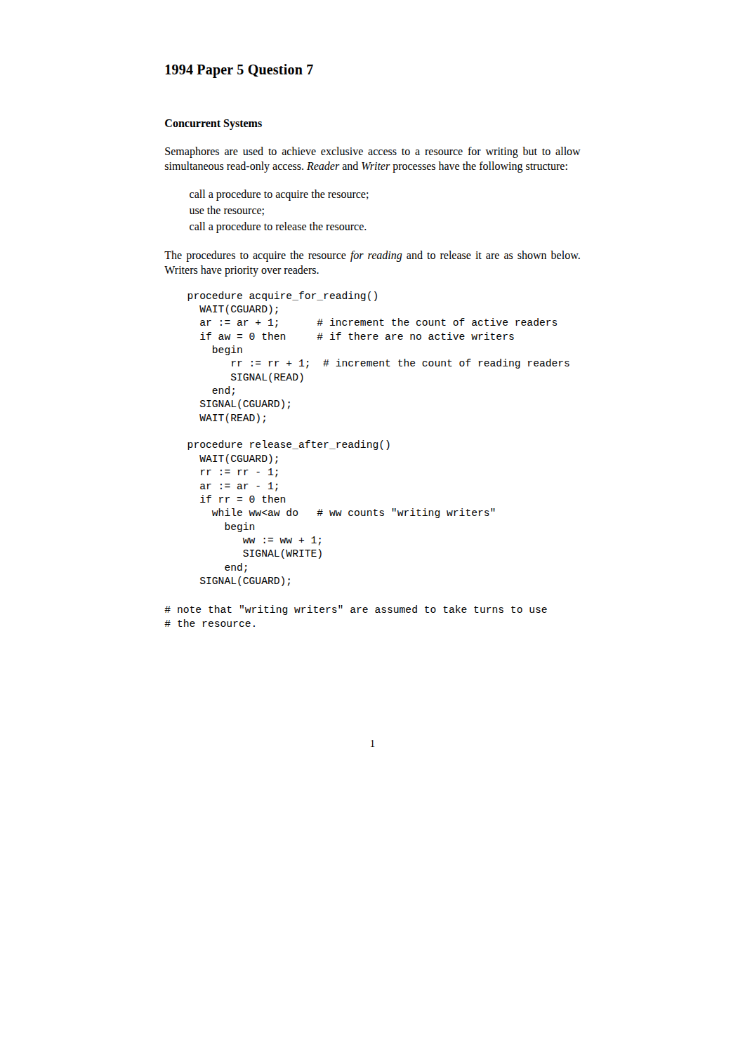1994 Paper 5 Question 7
Concurrent Systems
Semaphores are used to achieve exclusive access to a resource for writing but to allow simultaneous read-only access. Reader and Writer processes have the following structure:
call a procedure to acquire the resource;
use the resource;
call a procedure to release the resource.
The procedures to acquire the resource for reading and to release it are as shown below. Writers have priority over readers.
procedure acquire_for_reading()
  WAIT(CGUARD);
  ar := ar + 1;      # increment the count of active readers
  if aw = 0 then     # if there are no active writers
    begin
       rr := rr + 1;  # increment the count of reading readers
       SIGNAL(READ)
    end;
  SIGNAL(CGUARD);
  WAIT(READ);

procedure release_after_reading()
  WAIT(CGUARD);
  rr := rr - 1;
  ar := ar - 1;
  if rr = 0 then
    while ww<aw do   # ww counts "writing writers"
      begin
         ww := ww + 1;
         SIGNAL(WRITE)
      end;
  SIGNAL(CGUARD);
# note that "writing writers" are assumed to take turns to use
# the resource.
1